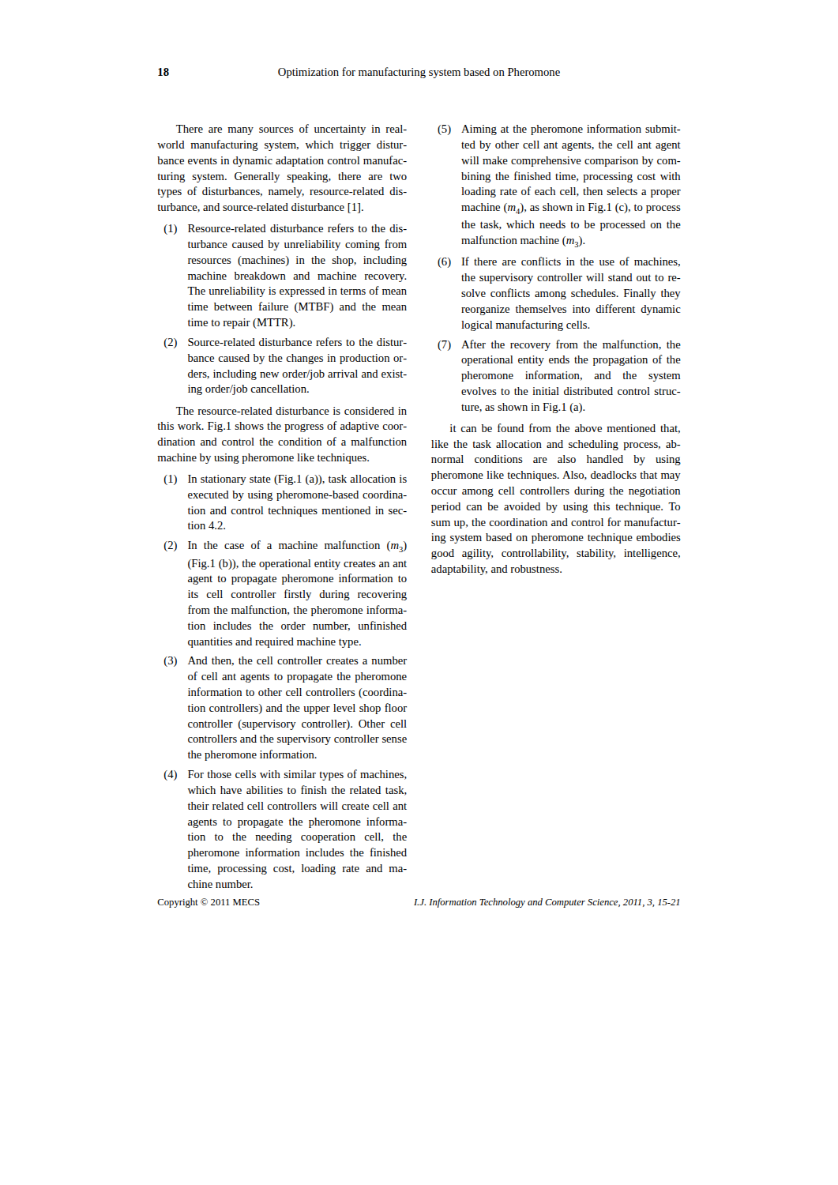18
Optimization for manufacturing system based on Pheromone
There are many sources of uncertainty in real-world manufacturing system, which trigger disturbance events in dynamic adaptation control manufacturing system. Generally speaking, there are two types of disturbances, namely, resource-related disturbance, and source-related disturbance [1].
(1) Resource-related disturbance refers to the disturbance caused by unreliability coming from resources (machines) in the shop, including machine breakdown and machine recovery. The unreliability is expressed in terms of mean time between failure (MTBF) and the mean time to repair (MTTR).
(2) Source-related disturbance refers to the disturbance caused by the changes in production orders, including new order/job arrival and existing order/job cancellation.
The resource-related disturbance is considered in this work. Fig.1 shows the progress of adaptive coordination and control the condition of a malfunction machine by using pheromone like techniques.
(1) In stationary state (Fig.1 (a)), task allocation is executed by using pheromone-based coordination and control techniques mentioned in section 4.2.
(2) In the case of a machine malfunction (m3) (Fig.1 (b)), the operational entity creates an ant agent to propagate pheromone information to its cell controller firstly during recovering from the malfunction, the pheromone information includes the order number, unfinished quantities and required machine type.
(3) And then, the cell controller creates a number of cell ant agents to propagate the pheromone information to other cell controllers (coordination controllers) and the upper level shop floor controller (supervisory controller). Other cell controllers and the supervisory controller sense the pheromone information.
(4) For those cells with similar types of machines, which have abilities to finish the related task, their related cell controllers will create cell ant agents to propagate the pheromone information to the needing cooperation cell, the pheromone information includes the finished time, processing cost, loading rate and machine number.
(5) Aiming at the pheromone information submitted by other cell ant agents, the cell ant agent will make comprehensive comparison by combining the finished time, processing cost with loading rate of each cell, then selects a proper machine (m4), as shown in Fig.1 (c), to process the task, which needs to be processed on the malfunction machine (m3).
(6) If there are conflicts in the use of machines, the supervisory controller will stand out to resolve conflicts among schedules. Finally they reorganize themselves into different dynamic logical manufacturing cells.
(7) After the recovery from the malfunction, the operational entity ends the propagation of the pheromone information, and the system evolves to the initial distributed control structure, as shown in Fig.1 (a).
it can be found from the above mentioned that, like the task allocation and scheduling process, abnormal conditions are also handled by using pheromone like techniques. Also, deadlocks that may occur among cell controllers during the negotiation period can be avoided by using this technique. To sum up, the coordination and control for manufacturing system based on pheromone technique embodies good agility, controllability, stability, intelligence, adaptability, and robustness.
Copyright © 2011 MECS
I.J. Information Technology and Computer Science, 2011, 3, 15-21